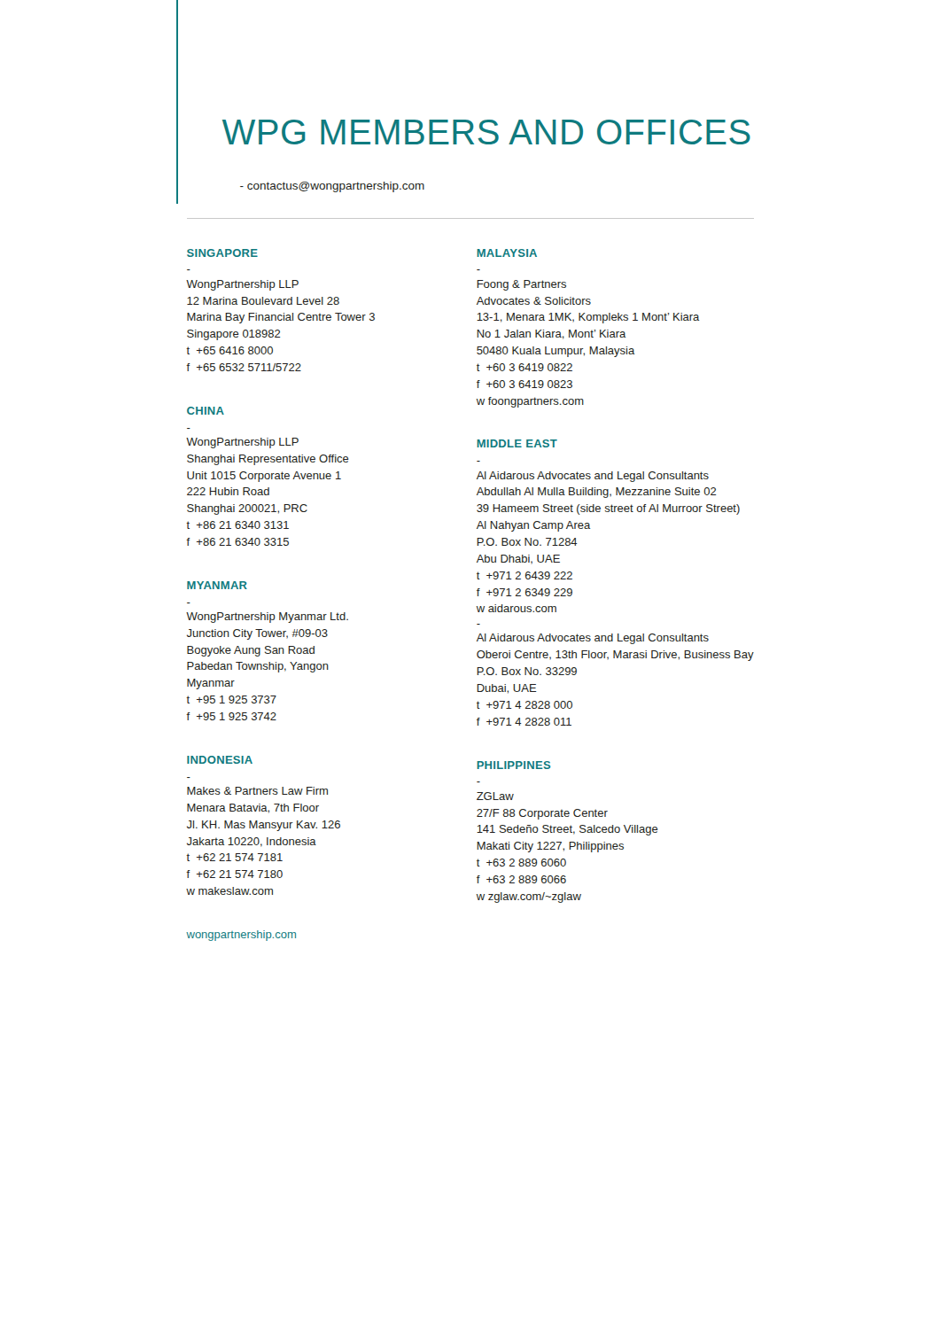WPG MEMBERS AND OFFICES
- contactus@wongpartnership.com
SINGAPORE
-
WongPartnership LLP
12 Marina Boulevard Level 28
Marina Bay Financial Centre Tower 3
Singapore 018982
t +65 6416 8000
f +65 6532 5711/5722
CHINA
-
WongPartnership LLP
Shanghai Representative Office
Unit 1015 Corporate Avenue 1
222 Hubin Road
Shanghai 200021, PRC
t +86 21 6340 3131
f +86 21 6340 3315
MYANMAR
-
WongPartnership Myanmar Ltd.
Junction City Tower, #09-03
Bogyoke Aung San Road
Pabedan Township, Yangon
Myanmar
t +95 1 925 3737
f +95 1 925 3742
INDONESIA
-
Makes & Partners Law Firm
Menara Batavia, 7th Floor
Jl. KH. Mas Mansyur Kav. 126
Jakarta 10220, Indonesia
t +62 21 574 7181
f +62 21 574 7180
w makeslaw.com
wongpartnership.com
MALAYSIA
-
Foong & Partners
Advocates & Solicitors
13-1, Menara 1MK, Kompleks 1 Mont’ Kiara
No 1 Jalan Kiara, Mont’ Kiara
50480 Kuala Lumpur, Malaysia
t +60 3 6419 0822
f +60 3 6419 0823
w foongpartners.com
MIDDLE EAST
-
Al Aidarous Advocates and Legal Consultants
Abdullah Al Mulla Building, Mezzanine Suite 02
39 Hameem Street (side street of Al Murroor Street)
Al Nahyan Camp Area
P.O. Box No. 71284
Abu Dhabi, UAE
t +971 2 6439 222
f +971 2 6349 229
w aidarous.com
-
Al Aidarous Advocates and Legal Consultants
Oberoi Centre, 13th Floor, Marasi Drive, Business Bay
P.O. Box No. 33299
Dubai, UAE
t +971 4 2828 000
f +971 4 2828 011
PHILIPPINES
-
ZGLaw
27/F 88 Corporate Center
141 Sedeño Street, Salcedo Village
Makati City 1227, Philippines
t +63 2 889 6060
f +63 2 889 6066
w zglaw.com/~zglaw